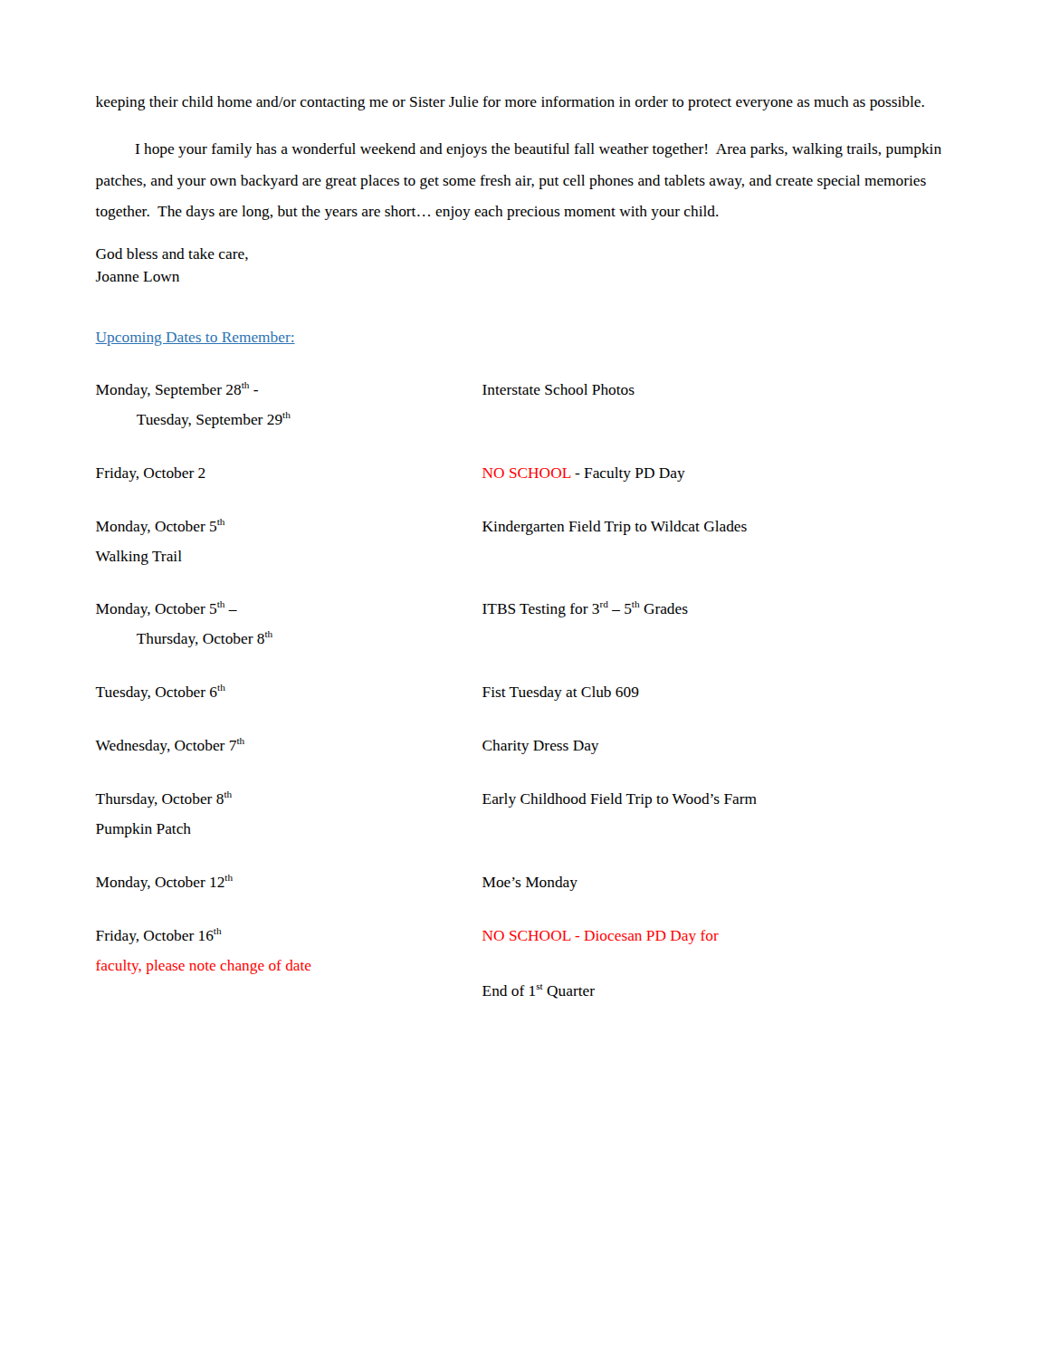keeping their child home and/or contacting me or Sister Julie for more information in order to protect everyone as much as possible.
I hope your family has a wonderful weekend and enjoys the beautiful fall weather together! Area parks, walking trails, pumpkin patches, and your own backyard are great places to get some fresh air, put cell phones and tablets away, and create special memories together. The days are long, but the years are short… enjoy each precious moment with your child.
God bless and take care,
Joanne Lown
Upcoming Dates to Remember:
| Monday, September 28 th - Tuesday, September 29 th | Interstate School Photos |
| Friday, October 2 | NO SCHOOL - Faculty PD Day |
| Monday, October 5 th Walking Trail | Kindergarten Field Trip to Wildcat Glades |
| Monday, October 5 th – Thursday, October 8 th | ITBS Testing for 3 rd – 5 th Grades |
| Tuesday, October 6 th | Fist Tuesday at Club 609 |
| Wednesday, October 7 th | Charity Dress Day |
| Thursday, October 8 th Pumpkin Patch | Early Childhood Field Trip to Wood’s Farm |
| Monday, October 12 th | Moe’s Monday |
| Friday, October 16 th faculty, please note change of date | NO SCHOOL - Diocesan PD Day for End of 1 st Quarter |